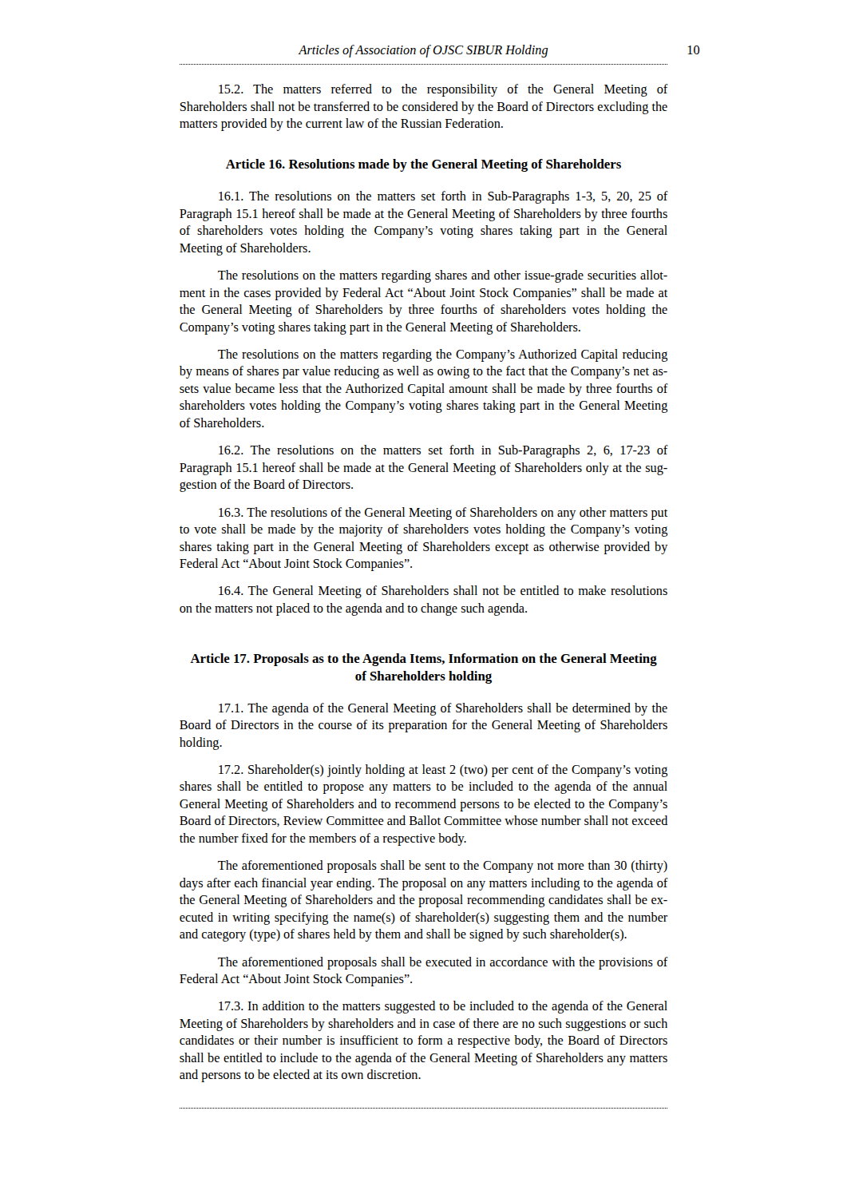Articles of Association of OJSC SIBUR Holding 10
15.2. The matters referred to the responsibility of the General Meeting of Shareholders shall not be transferred to be considered by the Board of Directors excluding the matters provided by the current law of the Russian Federation.
Article 16. Resolutions made by the General Meeting of Shareholders
16.1. The resolutions on the matters set forth in Sub-Paragraphs 1-3, 5, 20, 25 of Paragraph 15.1 hereof shall be made at the General Meeting of Shareholders by three fourths of shareholders votes holding the Company’s voting shares taking part in the General Meeting of Shareholders.
The resolutions on the matters regarding shares and other issue-grade securities allotment in the cases provided by Federal Act “About Joint Stock Companies” shall be made at the General Meeting of Shareholders by three fourths of shareholders votes holding the Company’s voting shares taking part in the General Meeting of Shareholders.
The resolutions on the matters regarding the Company’s Authorized Capital reducing by means of shares par value reducing as well as owing to the fact that the Company’s net assets value became less that the Authorized Capital amount shall be made by three fourths of shareholders votes holding the Company’s voting shares taking part in the General Meeting of Shareholders.
16.2. The resolutions on the matters set forth in Sub-Paragraphs 2, 6, 17-23 of Paragraph 15.1 hereof shall be made at the General Meeting of Shareholders only at the suggestion of the Board of Directors.
16.3. The resolutions of the General Meeting of Shareholders on any other matters put to vote shall be made by the majority of shareholders votes holding the Company’s voting shares taking part in the General Meeting of Shareholders except as otherwise provided by Federal Act “About Joint Stock Companies”.
16.4. The General Meeting of Shareholders shall not be entitled to make resolutions on the matters not placed to the agenda and to change such agenda.
Article 17. Proposals as to the Agenda Items, Information on the General Meeting
of Shareholders holding
17.1. The agenda of the General Meeting of Shareholders shall be determined by the Board of Directors in the course of its preparation for the General Meeting of Shareholders holding.
17.2. Shareholder(s) jointly holding at least 2 (two) per cent of the Company’s voting shares shall be entitled to propose any matters to be included to the agenda of the annual General Meeting of Shareholders and to recommend persons to be elected to the Company’s Board of Directors, Review Committee and Ballot Committee whose number shall not exceed the number fixed for the members of a respective body.
The aforementioned proposals shall be sent to the Company not more than 30 (thirty) days after each financial year ending. The proposal on any matters including to the agenda of the General Meeting of Shareholders and the proposal recommending candidates shall be executed in writing specifying the name(s) of shareholder(s) suggesting them and the number and category (type) of shares held by them and shall be signed by such shareholder(s).
The aforementioned proposals shall be executed in accordance with the provisions of Federal Act “About Joint Stock Companies”.
17.3. In addition to the matters suggested to be included to the agenda of the General Meeting of Shareholders by shareholders and in case of there are no such suggestions or such candidates or their number is insufficient to form a respective body, the Board of Directors shall be entitled to include to the agenda of the General Meeting of Shareholders any matters and persons to be elected at its own discretion.